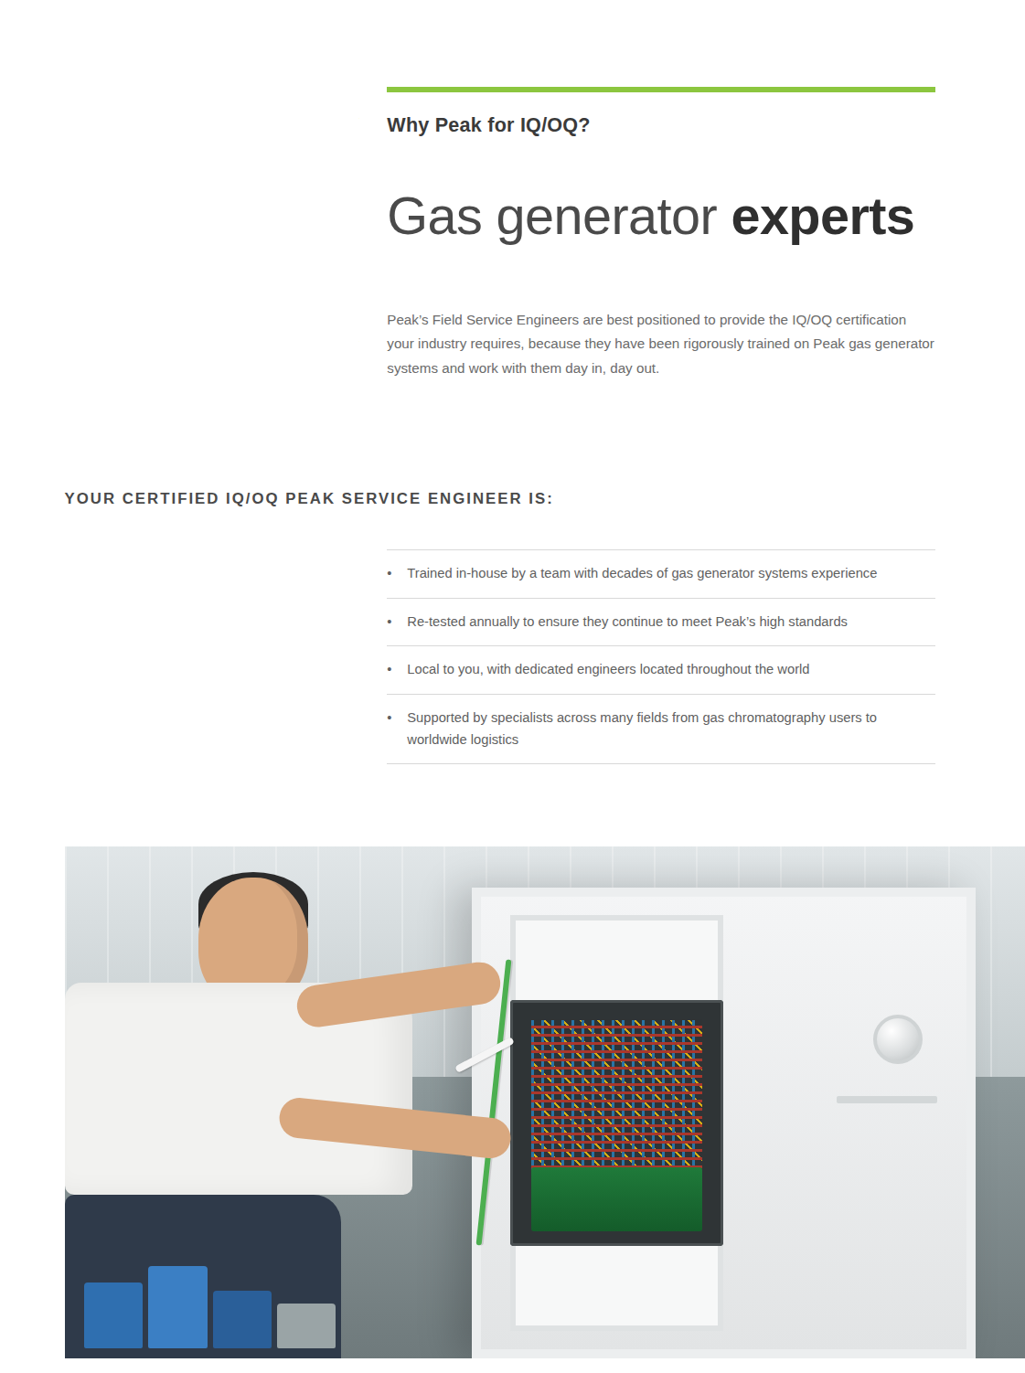Why Peak for IQ/OQ?
Gas generator experts
Peak’s Field Service Engineers are best positioned to provide the IQ/OQ certification your industry requires, because they have been rigorously trained on Peak gas generator systems and work with them day in, day out.
Your certified IQ/OQ Peak service engineer is:
Trained in-house by a team with decades of gas generator systems experience
Re-tested annually to ensure they continue to meet Peak’s high standards
Local to you, with dedicated engineers located throughout the world
Supported by specialists across many fields from gas chromatography users to worldwide logistics